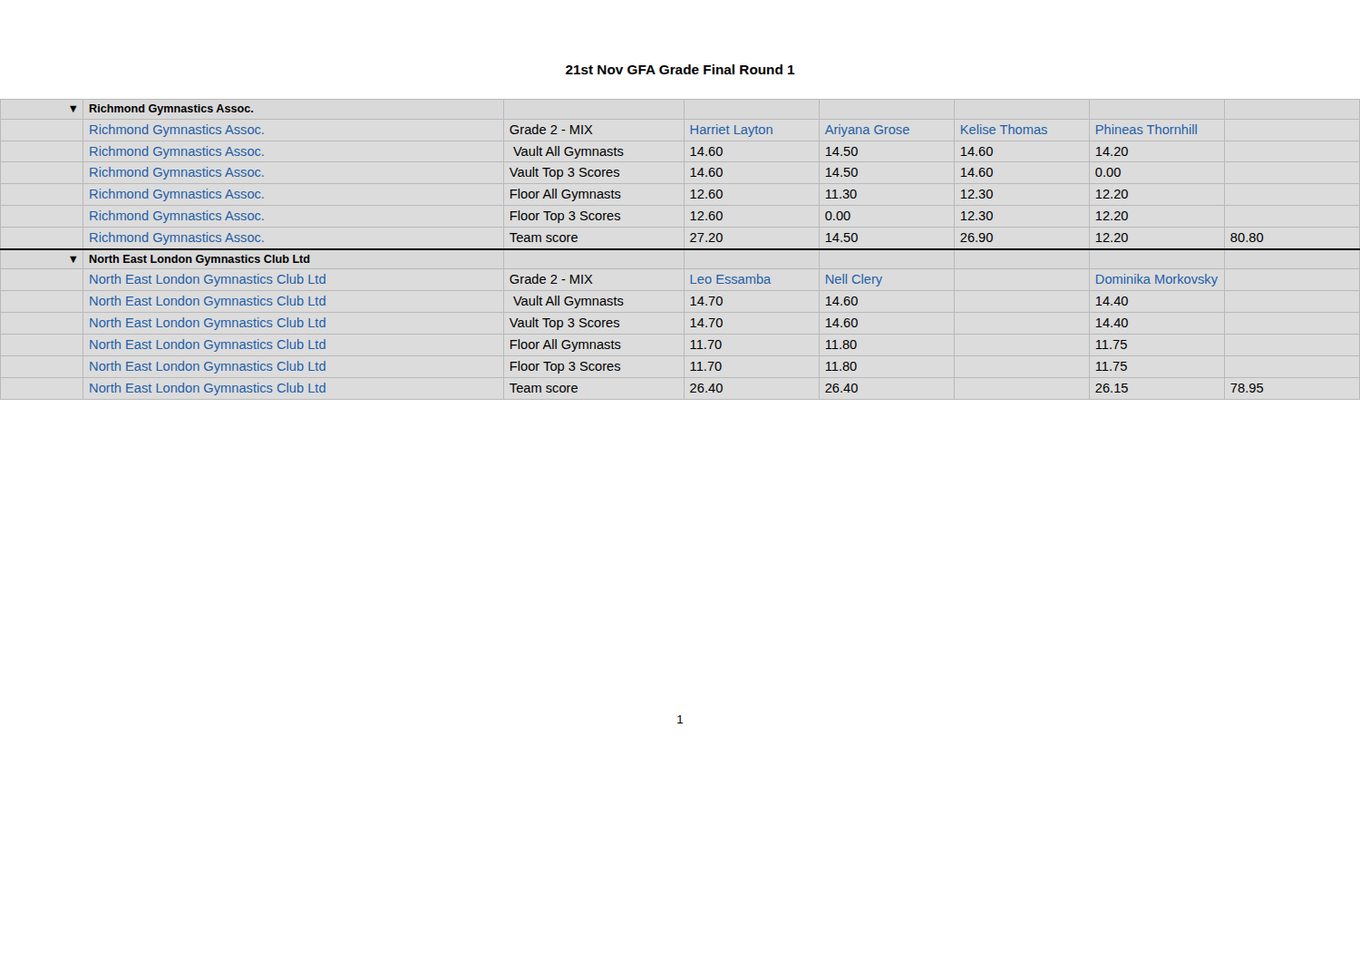21st Nov GFA Grade Final Round 1
| ▼ | Richmond Gymnastics Assoc. | | | | | | |
| | Richmond Gymnastics Assoc. | Grade 2 - MIX | Harriet Layton | Ariyana Grose | Kelise Thomas | Phineas Thornhill | |
| | Richmond Gymnastics Assoc. | Vault All Gymnasts | 14.60 | 14.50 | 14.60 | 14.20 | |
| | Richmond Gymnastics Assoc. | Vault Top 3 Scores | 14.60 | 14.50 | 14.60 | 0.00 | |
| | Richmond Gymnastics Assoc. | Floor All Gymnasts | 12.60 | 11.30 | 12.30 | 12.20 | |
| | Richmond Gymnastics Assoc. | Floor Top 3 Scores | 12.60 | 0.00 | 12.30 | 12.20 | |
| | Richmond Gymnastics Assoc. | Team score | 27.20 | 14.50 | 26.90 | 12.20 | 80.80 |
| ▼ | North East London Gymnastics Club Ltd | | | | | | |
| | North East London Gymnastics Club Ltd | Grade 2 - MIX | Leo Essamba | Nell Clery | | Dominika Morkovsky | |
| | North East London Gymnastics Club Ltd | Vault All Gymnasts | 14.70 | 14.60 | | 14.40 | |
| | North East London Gymnastics Club Ltd | Vault Top 3 Scores | 14.70 | 14.60 | | 14.40 | |
| | North East London Gymnastics Club Ltd | Floor All Gymnasts | 11.70 | 11.80 | | 11.75 | |
| | North East London Gymnastics Club Ltd | Floor Top 3 Scores | 11.70 | 11.80 | | 11.75 | |
| | North East London Gymnastics Club Ltd | Team score | 26.40 | 26.40 | | 26.15 | 78.95 |
1